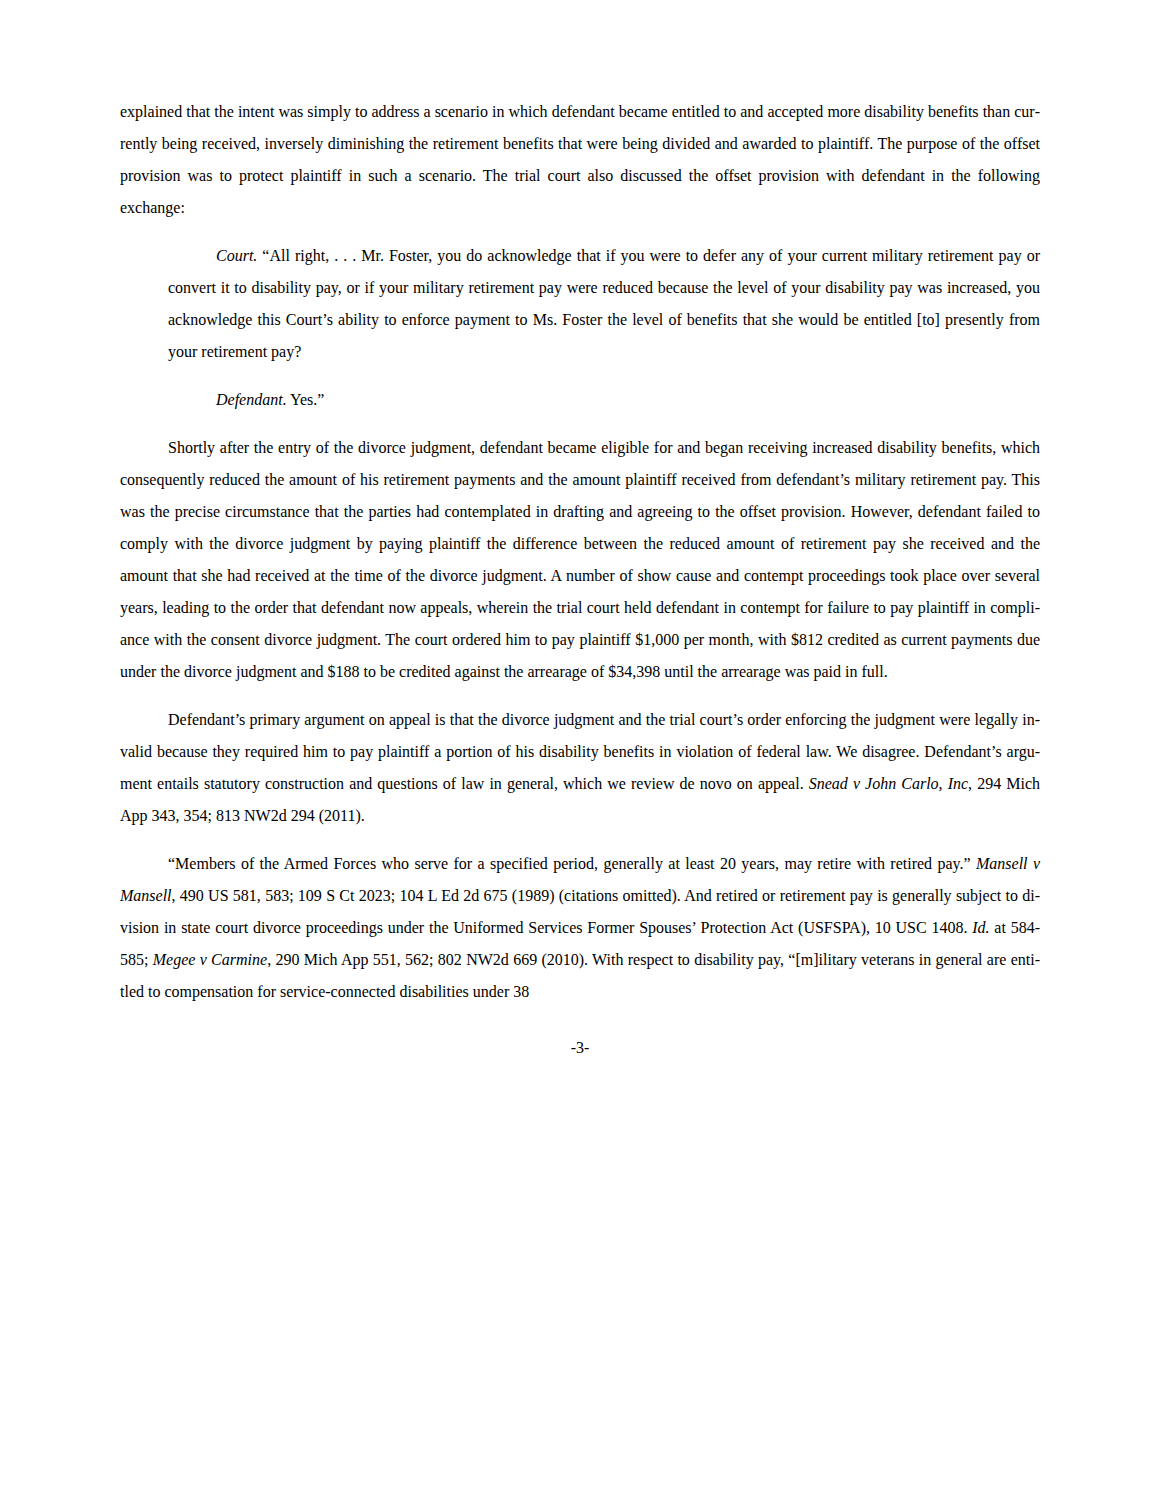explained that the intent was simply to address a scenario in which defendant became entitled to and accepted more disability benefits than currently being received, inversely diminishing the retirement benefits that were being divided and awarded to plaintiff. The purpose of the offset provision was to protect plaintiff in such a scenario. The trial court also discussed the offset provision with defendant in the following exchange:
Court. “All right, . . . Mr. Foster, you do acknowledge that if you were to defer any of your current military retirement pay or convert it to disability pay, or if your military retirement pay were reduced because the level of your disability pay was increased, you acknowledge this Court’s ability to enforce payment to Ms. Foster the level of benefits that she would be entitled [to] presently from your retirement pay?
Defendant. Yes.”
Shortly after the entry of the divorce judgment, defendant became eligible for and began receiving increased disability benefits, which consequently reduced the amount of his retirement payments and the amount plaintiff received from defendant’s military retirement pay. This was the precise circumstance that the parties had contemplated in drafting and agreeing to the offset provision. However, defendant failed to comply with the divorce judgment by paying plaintiff the difference between the reduced amount of retirement pay she received and the amount that she had received at the time of the divorce judgment. A number of show cause and contempt proceedings took place over several years, leading to the order that defendant now appeals, wherein the trial court held defendant in contempt for failure to pay plaintiff in compliance with the consent divorce judgment. The court ordered him to pay plaintiff $1,000 per month, with $812 credited as current payments due under the divorce judgment and $188 to be credited against the arrearage of $34,398 until the arrearage was paid in full.
Defendant’s primary argument on appeal is that the divorce judgment and the trial court’s order enforcing the judgment were legally invalid because they required him to pay plaintiff a portion of his disability benefits in violation of federal law. We disagree. Defendant’s argument entails statutory construction and questions of law in general, which we review de novo on appeal. Snead v John Carlo, Inc, 294 Mich App 343, 354; 813 NW2d 294 (2011).
“Members of the Armed Forces who serve for a specified period, generally at least 20 years, may retire with retired pay.” Mansell v Mansell, 490 US 581, 583; 109 S Ct 2023; 104 L Ed 2d 675 (1989) (citations omitted). And retired or retirement pay is generally subject to division in state court divorce proceedings under the Uniformed Services Former Spouses’ Protection Act (USFSPA), 10 USC 1408. Id. at 584-585; Megee v Carmine, 290 Mich App 551, 562; 802 NW2d 669 (2010). With respect to disability pay, “[m]ilitary veterans in general are entitled to compensation for service-connected disabilities under 38
-3-